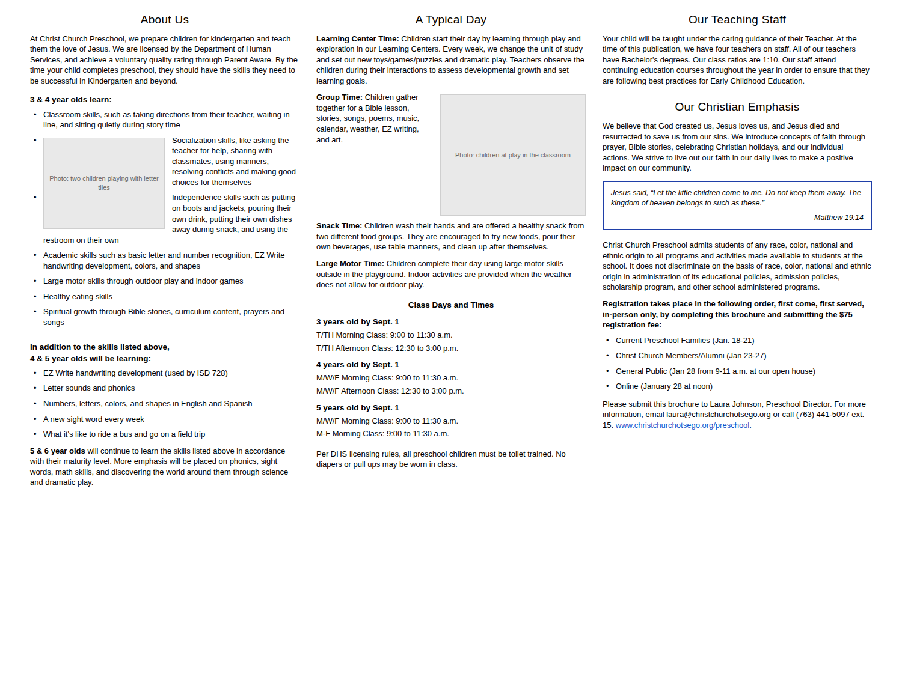About Us
At Christ Church Preschool, we prepare children for kindergarten and teach them the love of Jesus. We are licensed by the Department of Human Services, and achieve a voluntary quality rating through Parent Aware. By the time your child completes preschool, they should have the skills they need to be successful in Kindergarten and beyond.
3 & 4 year olds learn:
Classroom skills, such as taking directions from their teacher, waiting in line, and sitting quietly during story time
Photo: two children playing with letter tiles
Socialization skills, like asking the teacher for help, sharing with classmates, using manners, resolving conflicts and making good choices for themselves
Independence skills such as putting on boots and jackets, pouring their own drink, putting their own dishes away during snack, and using the restroom on their own
Academic skills such as basic letter and number recognition, EZ Write handwriting development, colors, and shapes
Large motor skills through outdoor play and indoor games
Healthy eating skills
Spiritual growth through Bible stories, curriculum content, prayers and songs
In addition to the skills listed above,
4 & 5 year olds will be learning:
EZ Write handwriting development (used by ISD 728)
Letter sounds and phonics
Numbers, letters, colors, and shapes in English and Spanish
A new sight word every week
What it's like to ride a bus and go on a field trip
5 & 6 year olds will continue to learn the skills listed above in accordance with their maturity level. More emphasis will be placed on phonics, sight words, math skills, and discovering the world around them through science and dramatic play.
A Typical Day
Learning Center Time: Children start their day by learning through play and exploration in our Learning Centers. Every week, we change the unit of study and set out new toys/games/puzzles and dramatic play. Teachers observe the children during their interactions to assess developmental growth and set learning goals.
Photo: children at play in the classroom
Group Time: Children gather together for a Bible lesson, stories, songs, poems, music, calendar, weather, EZ writing, and art.
Snack Time: Children wash their hands and are offered a healthy snack from two different food groups. They are encouraged to try new foods, pour their own beverages, use table manners, and clean up after themselves.
Large Motor Time: Children complete their day using large motor skills outside in the playground. Indoor activities are provided when the weather does not allow for outdoor play.
Class Days and Times
3 years old by Sept. 1
T/TH Morning Class: 9:00 to 11:30 a.m.
T/TH Afternoon Class: 12:30 to 3:00 p.m.
4 years old by Sept. 1
M/W/F Morning Class: 9:00 to 11:30 a.m.
M/W/F Afternoon Class: 12:30 to 3:00 p.m.
5 years old by Sept. 1
M/W/F Morning Class: 9:00 to 11:30 a.m.
M-F Morning Class: 9:00 to 11:30 a.m.
Per DHS licensing rules, all preschool children must be toilet trained. No diapers or pull ups may be worn in class.
Our Teaching Staff
Your child will be taught under the caring guidance of their Teacher. At the time of this publication, we have four teachers on staff. All of our teachers have Bachelor's degrees. Our class ratios are 1:10. Our staff attend continuing education courses throughout the year in order to ensure that they are following best practices for Early Childhood Education.
Our Christian Emphasis
We believe that God created us, Jesus loves us, and Jesus died and resurrected to save us from our sins. We introduce concepts of faith through prayer, Bible stories, celebrating Christian holidays, and our individual actions. We strive to live out our faith in our daily lives to make a positive impact on our community.
Jesus said, “Let the little children come to me. Do not keep them away. The kingdom of heaven belongs to such as these.” Matthew 19:14
Christ Church Preschool admits students of any race, color, national and ethnic origin to all programs and activities made available to students at the school. It does not discriminate on the basis of race, color, national and ethnic origin in administration of its educational policies, admission policies, scholarship program, and other school administered programs.
Registration takes place in the following order, first come, first served, in-person only, by completing this brochure and submitting the $75 registration fee:
Current Preschool Families (Jan. 18-21)
Christ Church Members/Alumni (Jan 23-27)
General Public (Jan 28 from 9-11 a.m. at our open house)
Online (January 28 at noon)
Please submit this brochure to Laura Johnson, Preschool Director. For more information, email laura@christchurchotsego.org or call (763) 441-5097 ext. 15. www.christchurchotsego.org/preschool.